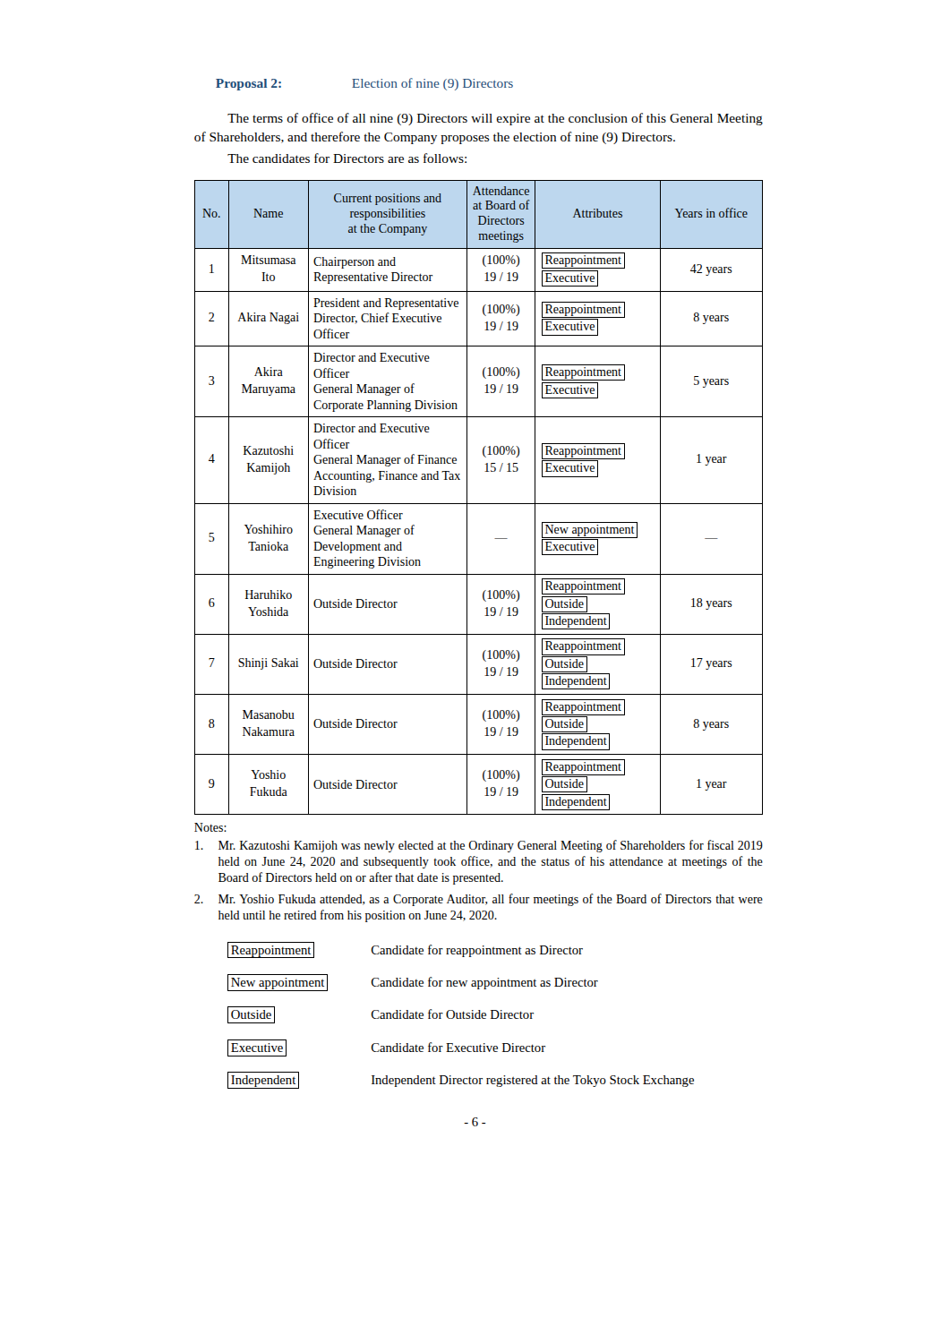Proposal 2: Election of nine (9) Directors
The terms of office of all nine (9) Directors will expire at the conclusion of this General Meeting of Shareholders, and therefore the Company proposes the election of nine (9) Directors.
The candidates for Directors are as follows:
| No. | Name | Current positions and responsibilities at the Company | Attendance at Board of Directors meetings | Attributes | Years in office |
| --- | --- | --- | --- | --- | --- |
| 1 | Mitsumasa Ito | Chairperson and Representative Director | (100%) 19 / 19 | Reappointment Executive | 42 years |
| 2 | Akira Nagai | President and Representative Director, Chief Executive Officer | (100%) 19 / 19 | Reappointment Executive | 8 years |
| 3 | Akira Maruyama | Director and Executive Officer General Manager of Corporate Planning Division | (100%) 19 / 19 | Reappointment Executive | 5 years |
| 4 | Kazutoshi Kamijoh | Director and Executive Officer General Manager of Finance Accounting, Finance and Tax Division | (100%) 15 / 15 | Reappointment Executive | 1 year |
| 5 | Yoshihiro Tanioka | Executive Officer General Manager of Development and Engineering Division | — | New appointment Executive | — |
| 6 | Haruhiko Yoshida | Outside Director | (100%) 19 / 19 | Reappointment Outside Independent | 18 years |
| 7 | Shinji Sakai | Outside Director | (100%) 19 / 19 | Reappointment Outside Independent | 17 years |
| 8 | Masanobu Nakamura | Outside Director | (100%) 19 / 19 | Reappointment Outside Independent | 8 years |
| 9 | Yoshio Fukuda | Outside Director | (100%) 19 / 19 | Reappointment Outside Independent | 1 year |
Notes:
Mr. Kazutoshi Kamijoh was newly elected at the Ordinary General Meeting of Shareholders for fiscal 2019 held on June 24, 2020 and subsequently took office, and the status of his attendance at meetings of the Board of Directors held on or after that date is presented.
Mr. Yoshio Fukuda attended, as a Corporate Auditor, all four meetings of the Board of Directors that were held until he retired from his position on June 24, 2020.
Reappointment
Candidate for reappointment as Director
New appointment
Candidate for new appointment as Director
Outside
Candidate for Outside Director
Executive
Candidate for Executive Director
Independent
Independent Director registered at the Tokyo Stock Exchange
- 6 -